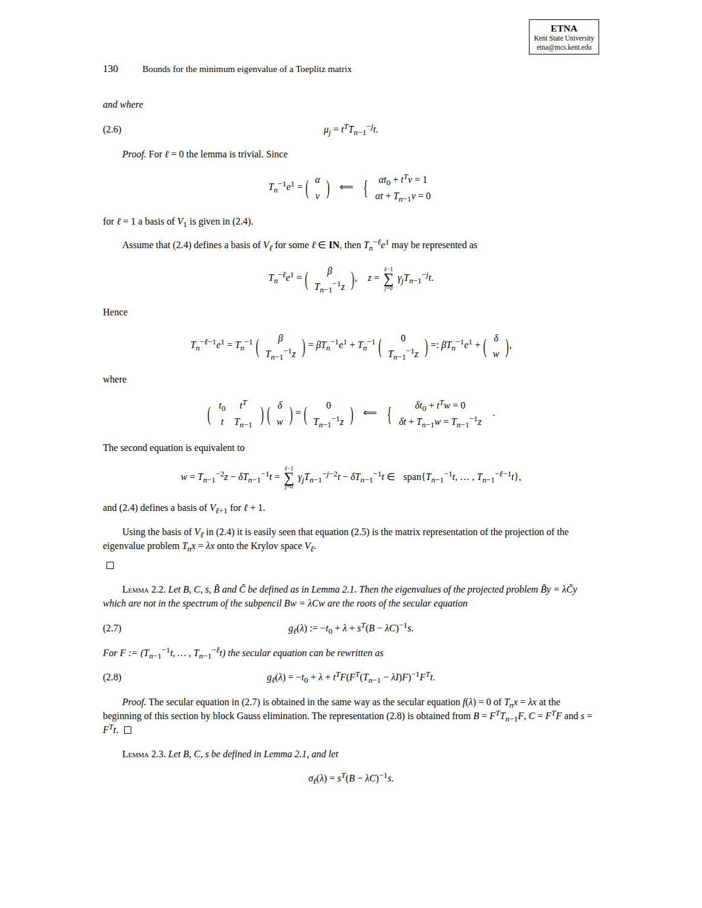ETNA
Kent State University
etna@mcs.kent.edu
130 Bounds for the minimum eigenvalue of a Toeplitz matrix
and where
(2.6) μj = tT Tn−1−jt.
Proof. For ℓ = 0 the lemma is trivial. Since
Tn−1e1 = (
| α |
| v |
) ⟸ {
| αt 0 + t T v = 1 |
| αt + T n −1 v = 0 |
for ℓ = 1 a basis of V1 is given in (2.4).
Assume that (2.4) defines a basis of Vℓ for some ℓ ∈ IN, then Tn−ℓe1 may be represented as
Tn−ℓe1 = (
| β |
| T n −1 −1 z |
), z = ℓ−1∑j=0 γj Tn−1−jt.
Hence
Tn−ℓ−1e1 = Tn−1 (
| β |
| T n −1 −1 z |
) = βTn−1e1 + Tn−1 (
| 0 |
| T n −1 −1 z |
) =: βTn−1e1 + (
| δ |
| w |
),
where
(
| t 0 | t T |
| t | T n −1 |
) (
| δ |
| w |
) = (
| 0 |
| T n −1 −1 z |
) ⟸ {
| δt 0 + t T w = 0 |
| δt + T n −1 w = T n −1 −1 z |
.
The second equation is equivalent to
w = Tn−1−2z − δTn−1−1t = ℓ−1∑j=0 γj Tn−1−j−2t − δTn−1−1t ∈ span{Tn−1−1t, … , Tn−1−ℓ−1t},
and (2.4) defines a basis of Vℓ+1 for ℓ + 1.
Using the basis of Vℓ in (2.4) it is easily seen that equation (2.5) is the matrix representation of the projection of the eigenvalue problem Tnx = λx onto the Krylov space Vℓ.
Lemma 2.2. Let B, C, s, B̃ and C̃ be defined as in Lemma 2.1. Then the eigenvalues of the projected problem B̃y = λC̃y which are not in the spectrum of the subpencil Bw = λCw are the roots of the secular equation
(2.7) gℓ(λ) := −t0 + λ + sT(B − λC)−1s.
For F := (Tn−1−1t, … , Tn−1−ℓt) the secular equation can be rewritten as
(2.8) gℓ(λ) = −t0 + λ + tTF(FT(Tn−1 − λI)F)−1FTt.
Proof. The secular equation in (2.7) is obtained in the same way as the secular equation f(λ) = 0 of Tnx = λx at the beginning of this section by block Gauss elimination. The representation (2.8) is obtained from B = FTTn−1F, C = FTF and s = FTt.
Lemma 2.3. Let B, C, s be defined in Lemma 2.1, and let
σℓ(λ) = sT(B − λC)−1s.